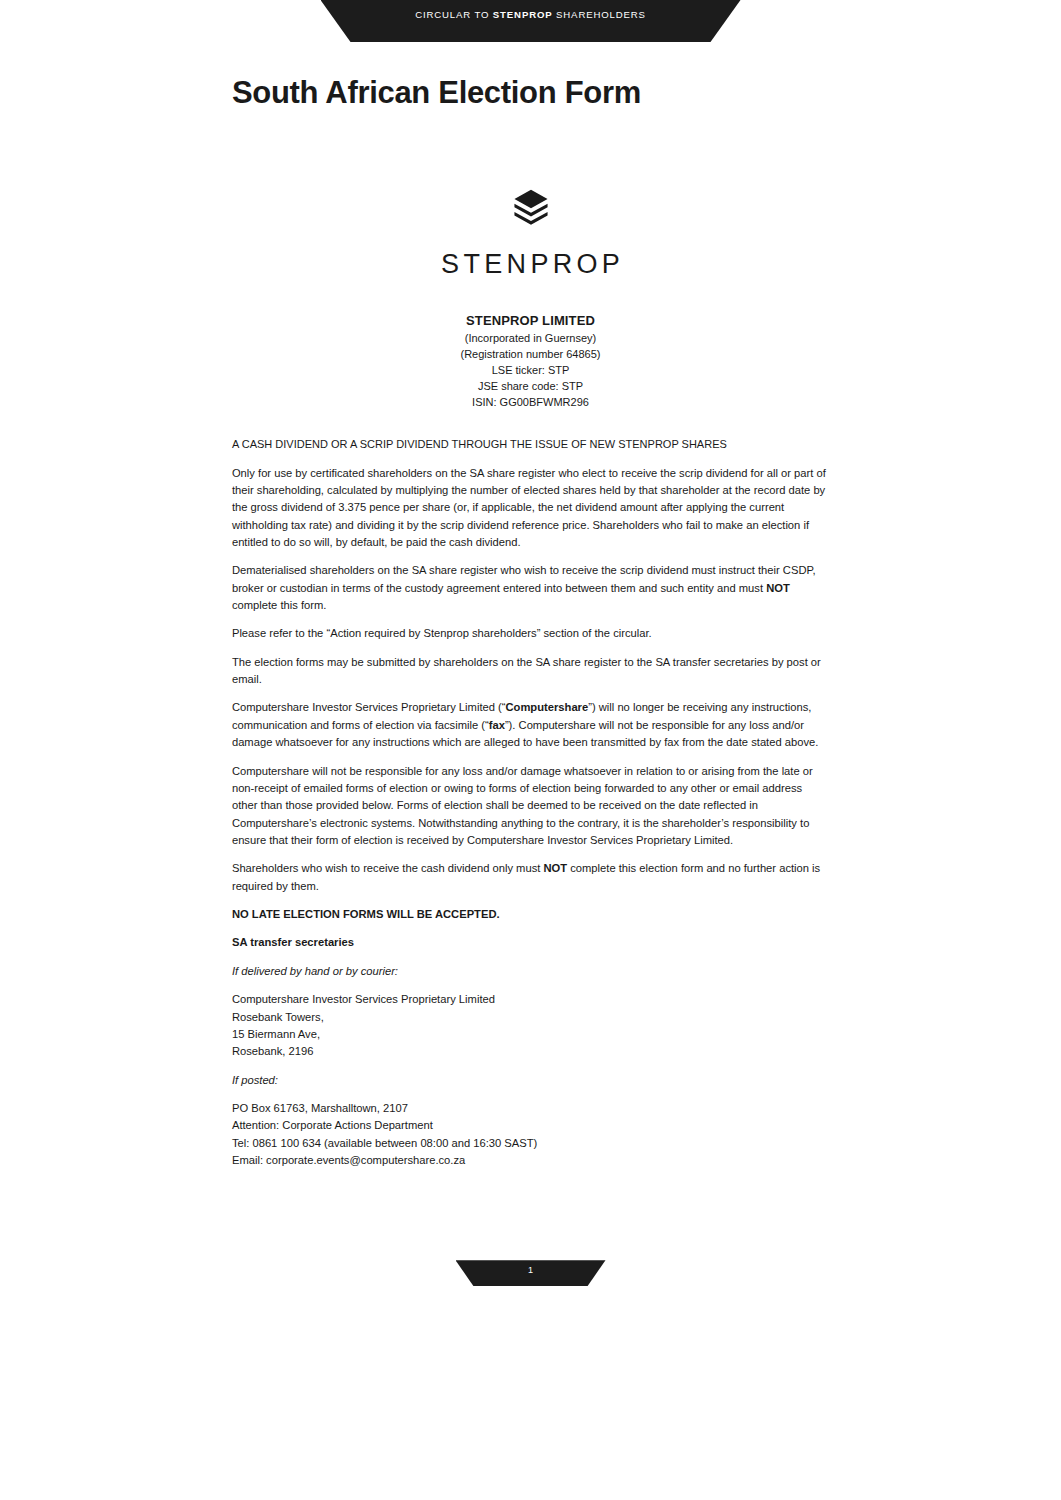CIRCULAR TO STENPROP SHAREHOLDERS
South African Election Form
STENPROP
STENPROP LIMITED
(Incorporated in Guernsey)
(Registration number 64865)
LSE ticker: STP
JSE share code: STP
ISIN: GG00BFWMR296
A cash dividend or a scrip dividend through the issue of new Stenprop shares
Only for use by certificated shareholders on the SA share register who elect to receive the scrip dividend for all or part of their shareholding, calculated by multiplying the number of elected shares held by that shareholder at the record date by the gross dividend of 3.375 pence per share (or, if applicable, the net dividend amount after applying the current withholding tax rate) and dividing it by the scrip dividend reference price. Shareholders who fail to make an election if entitled to do so will, by default, be paid the cash dividend.
Dematerialised shareholders on the SA share register who wish to receive the scrip dividend must instruct their CSDP, broker or custodian in terms of the custody agreement entered into between them and such entity and must NOT complete this form.
Please refer to the “Action required by Stenprop shareholders” section of the circular.
The election forms may be submitted by shareholders on the SA share register to the SA transfer secretaries by post or email.
Computershare Investor Services Proprietary Limited (“Computershare”) will no longer be receiving any instructions, communication and forms of election via facsimile (“fax”). Computershare will not be responsible for any loss and/or damage whatsoever for any instructions which are alleged to have been transmitted by fax from the date stated above.
Computershare will not be responsible for any loss and/or damage whatsoever in relation to or arising from the late or non-receipt of emailed forms of election or owing to forms of election being forwarded to any other or email address other than those provided below. Forms of election shall be deemed to be received on the date reflected in Computershare’s electronic systems. Notwithstanding anything to the contrary, it is the shareholder’s responsibility to ensure that their form of election is received by Computershare Investor Services Proprietary Limited.
Shareholders who wish to receive the cash dividend only must NOT complete this election form and no further action is required by them.
NO LATE ELECTION FORMS WILL BE ACCEPTED.
SA transfer secretaries
If delivered by hand or by courier:
Computershare Investor Services Proprietary Limited
Rosebank Towers,
15 Biermann Ave,
Rosebank, 2196
If posted:
PO Box 61763, Marshalltown, 2107
Attention: Corporate Actions Department
Tel: 0861 100 634 (available between 08:00 and 16:30 SAST)
Email: corporate.events@computershare.co.za
1